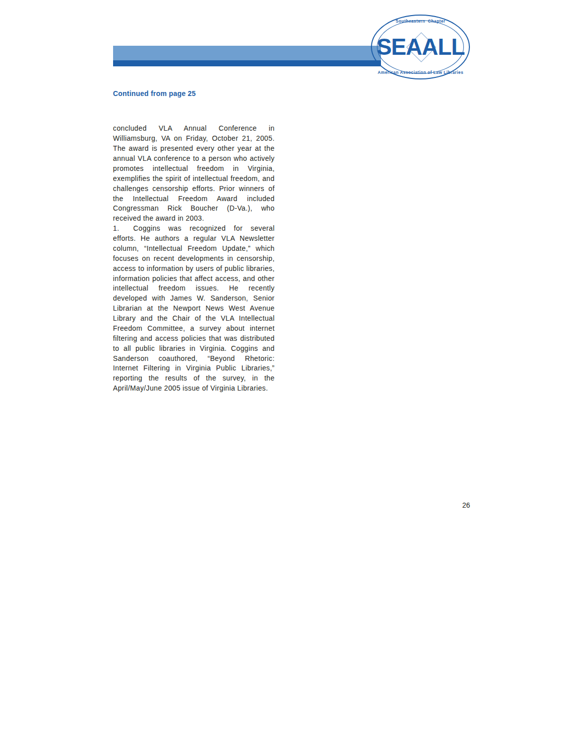Southeastern Chapter
SEAALL
American Association of Law Libraries
Continued from page 25
concluded VLA Annual Conference in Williamsburg, VA on Friday, October 21, 2005. The award is presented every other year at the annual VLA conference to a person who actively promotes intellectual freedom in Virginia, exemplifies the spirit of intellectual freedom, and challenges censorship efforts. Prior winners of the Intellectual Freedom Award included Congressman Rick Boucher (D-Va.), who received the award in 2003.
1. Coggins was recognized for several efforts. He authors a regular VLA Newsletter column, “Intellectual Freedom Update,” which focuses on recent developments in censorship, access to information by users of public libraries, information policies that affect access, and other intellectual freedom issues. He recently developed with James W. Sanderson, Senior Librarian at the Newport News West Avenue Library and the Chair of the VLA Intellectual Freedom Committee, a survey about internet filtering and access policies that was distributed to all public libraries in Virginia. Coggins and Sanderson coauthored, “Beyond Rhetoric: Internet Filtering in Virginia Public Libraries,” reporting the results of the survey, in the April/May/June 2005 issue of Virginia Libraries.
26